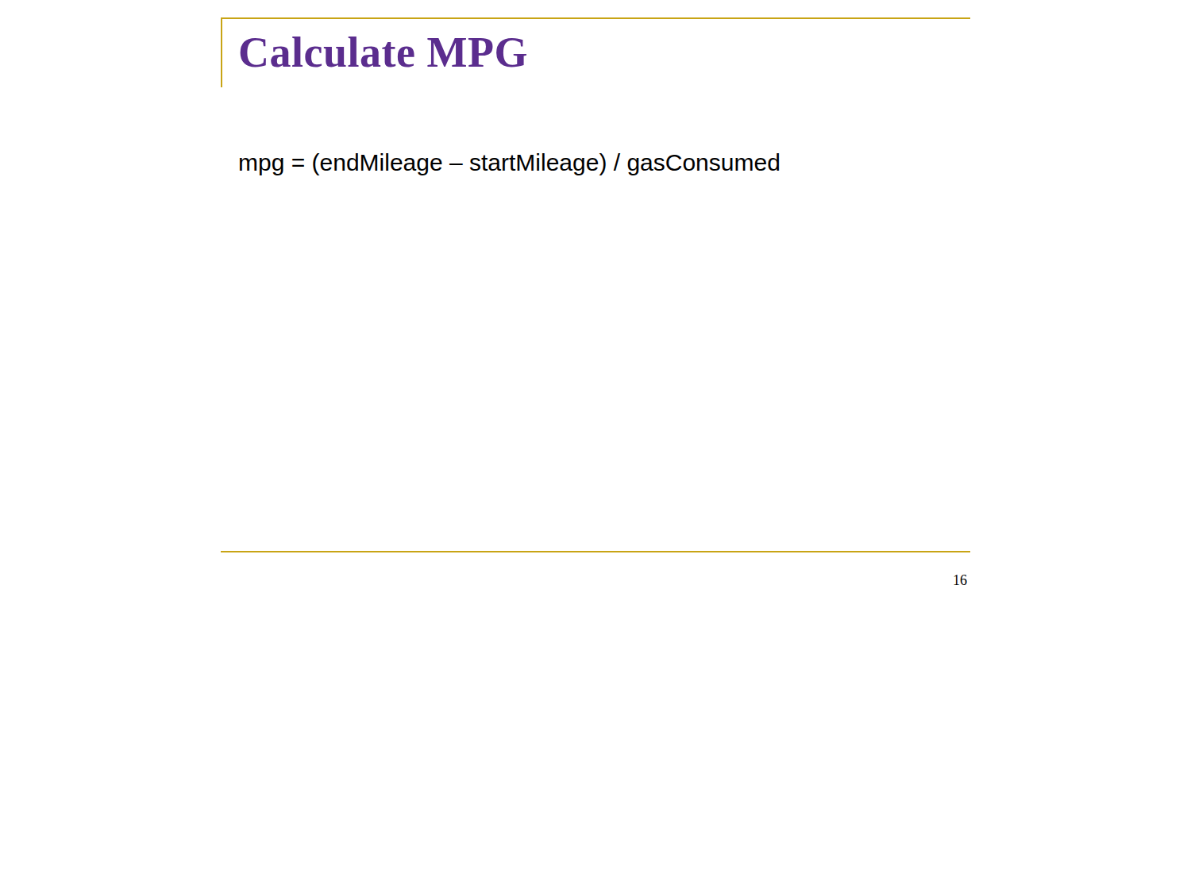Calculate MPG
mpg = (endMileage – startMileage) / gasConsumed
16